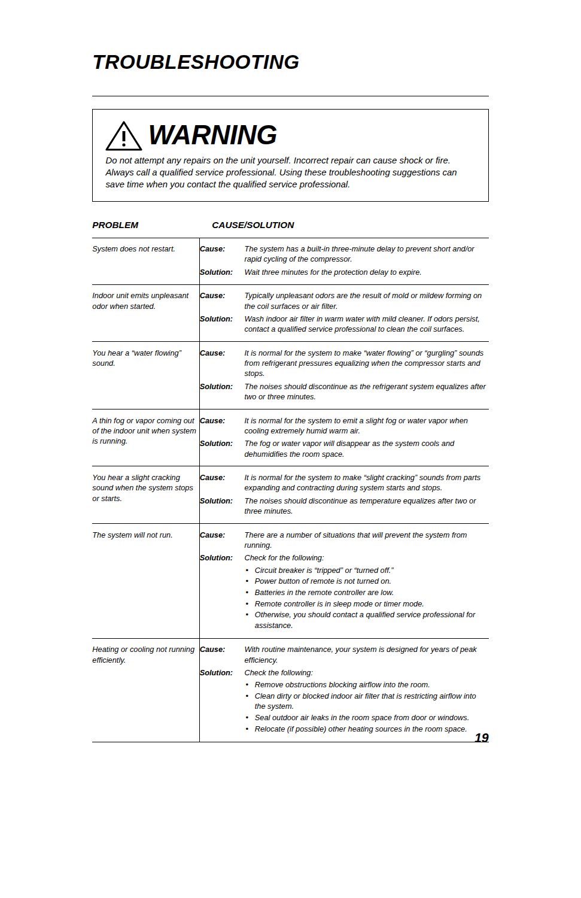TROUBLESHOOTING
WARNING
Do not attempt any repairs on the unit yourself. Incorrect repair can cause shock or fire. Always call a qualified service professional. Using these troubleshooting suggestions can save time when you contact the qualified service professional.
| PROBLEM | CAUSE/SOLUTION |
| --- | --- |
| System does not restart. | Cause: The system has a built-in three-minute delay to prevent short and/or rapid cycling of the compressor. Solution: Wait three minutes for the protection delay to expire. |
| Indoor unit emits unpleasant odor when started. | Cause: Typically unpleasant odors are the result of mold or mildew forming on the coil surfaces or air filter. Solution: Wash indoor air filter in warm water with mild cleaner. If odors persist, contact a qualified service professional to clean the coil surfaces. |
| You hear a “water flowing” sound. | Cause: It is normal for the system to make “water flowing” or “gurgling” sounds from refrigerant pressures equalizing when the compressor starts and stops. Solution: The noises should discontinue as the refrigerant system equalizes after two or three minutes. |
| A thin fog or vapor coming out of the indoor unit when system is running. | Cause: It is normal for the system to emit a slight fog or water vapor when cooling extremely humid warm air. Solution: The fog or water vapor will disappear as the system cools and dehumidifies the room space. |
| You hear a slight cracking sound when the system stops or starts. | Cause: It is normal for the system to make “slight cracking” sounds from parts expanding and contracting during system starts and stops. Solution: The noises should discontinue as temperature equalizes after two or three minutes. |
| The system will not run. | Cause: There are a number of situations that will prevent the system from running. Solution: Check for the following: Circuit breaker is “tripped” or “turned off.” Power button of remote is not turned on. Batteries in the remote controller are low. Remote controller is in sleep mode or timer mode. Otherwise, you should contact a qualified service professional for assistance. |
| Heating or cooling not running efficiently. | Cause: With routine maintenance, your system is designed for years of peak efficiency. Solution: Check the following: Remove obstructions blocking airflow into the room. Clean dirty or blocked indoor air filter that is restricting airflow into the system. Seal outdoor air leaks in the room space from door or windows. Relocate (if possible) other heating sources in the room space. |
19